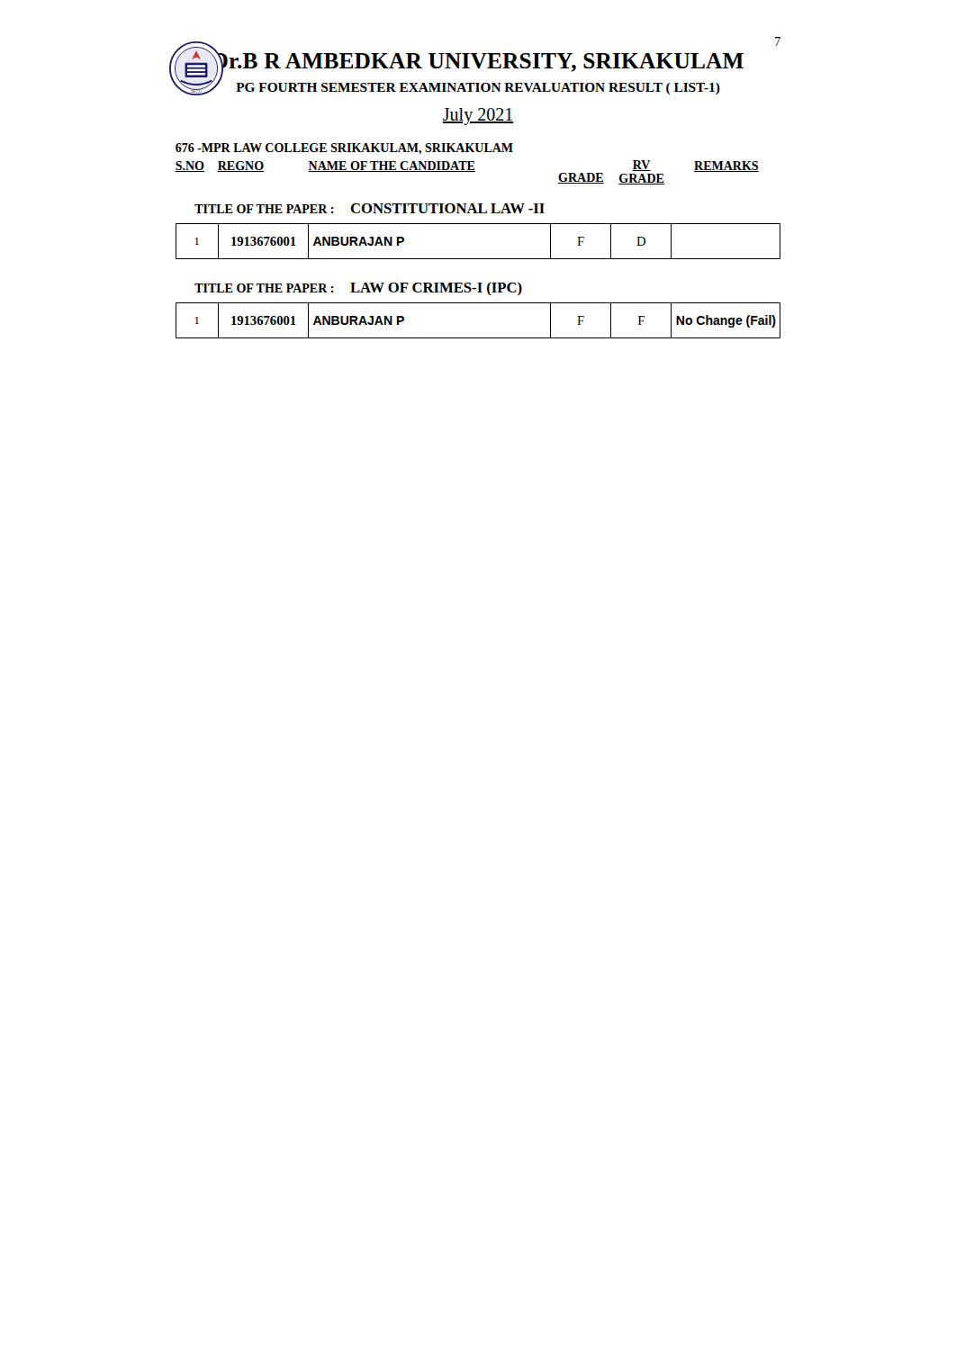BRAU
7
Dr.B R AMBEDKAR UNIVERSITY, SRIKAKULAM
PG FOURTH SEMESTER EXAMINATION REVALUATION RESULT ( LIST-1)
July 2021
676 -MPR LAW COLLEGE SRIKAKULAM, SRIKAKULAM
| S.NO | REGNO | NAME OF THE CANDIDATE | GRADE | RV GRADE | REMARKS |
Title of the paper : CONSTITUTIONAL LAW -II
| 1 | 1913676001 | ANBURAJAN P | F | D | |
Title of the paper : LAW OF CRIMES-I (IPC)
| 1 | 1913676001 | ANBURAJAN P | F | F | No Change (Fail) |